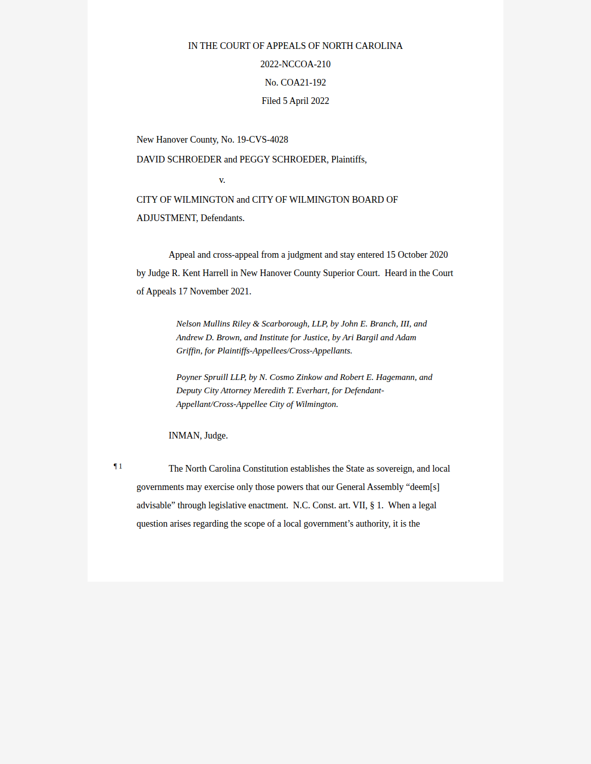IN THE COURT OF APPEALS OF NORTH CAROLINA
2022-NCCOA-210
No. COA21-192
Filed 5 April 2022
New Hanover County, No. 19-CVS-4028
DAVID SCHROEDER and PEGGY SCHROEDER, Plaintiffs,
v.
CITY OF WILMINGTON and CITY OF WILMINGTON BOARD OF ADJUSTMENT, Defendants.
Appeal and cross-appeal from a judgment and stay entered 15 October 2020 by Judge R. Kent Harrell in New Hanover County Superior Court. Heard in the Court of Appeals 17 November 2021.
Nelson Mullins Riley & Scarborough, LLP, by John E. Branch, III, and Andrew D. Brown, and Institute for Justice, by Ari Bargil and Adam Griffin, for Plaintiffs-Appellees/Cross-Appellants.
Poyner Spruill LLP, by N. Cosmo Zinkow and Robert E. Hagemann, and Deputy City Attorney Meredith T. Everhart, for Defendant-Appellant/Cross-Appellee City of Wilmington.
INMAN, Judge.
¶ 1 The North Carolina Constitution establishes the State as sovereign, and local governments may exercise only those powers that our General Assembly “deem[s] advisable” through legislative enactment. N.C. Const. art. VII, § 1. When a legal question arises regarding the scope of a local government’s authority, it is the